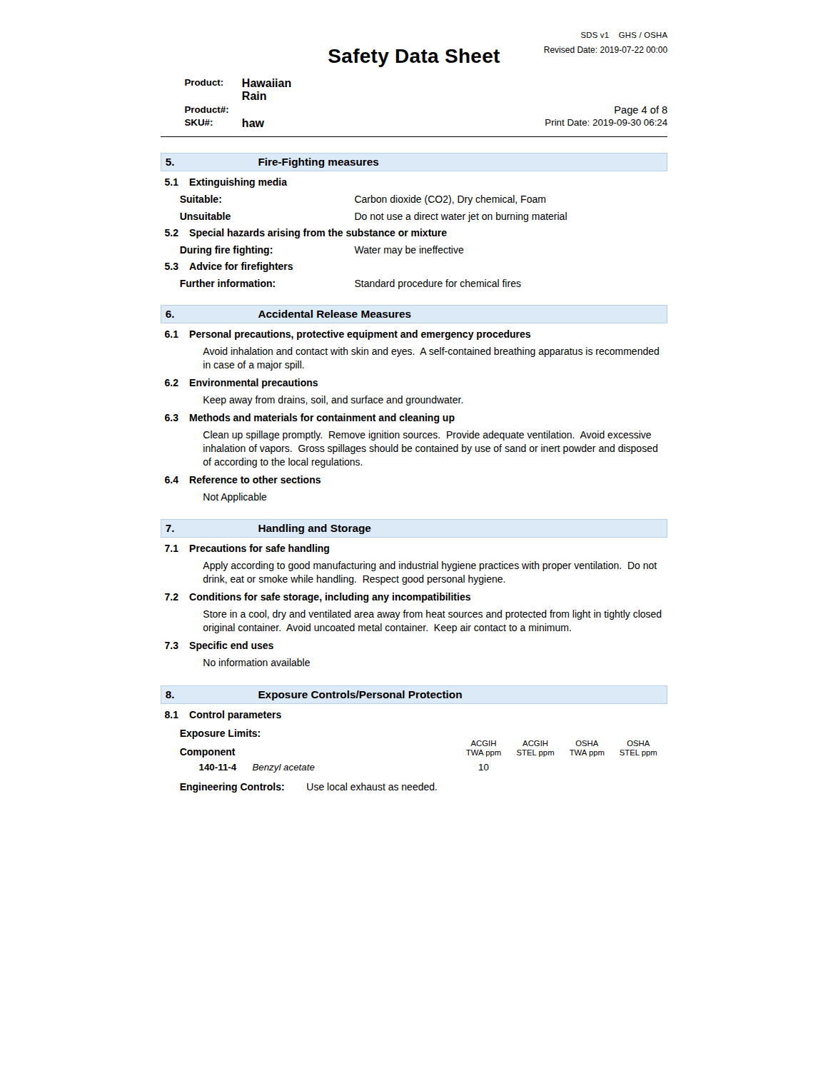SDS v1 GHS / OSHA
Revised Date: 2019-07-22 00:00
Safety Data Sheet
| Product: | Hawaiian Rain | |
| Product#: | | Page 4 of 8 |
| SKU#: | haw | Print Date: 2019-09-30 06:24 |
5. Fire-Fighting measures
5.1 Extinguishing media
Suitable: Carbon dioxide (CO2), Dry chemical, Foam
Unsuitable Do not use a direct water jet on burning material
5.2 Special hazards arising from the substance or mixture
During fire fighting: Water may be ineffective
5.3 Advice for firefighters
Further information: Standard procedure for chemical fires
6. Accidental Release Measures
6.1 Personal precautions, protective equipment and emergency procedures
Avoid inhalation and contact with skin and eyes. A self-contained breathing apparatus is recommended in case of a major spill.
6.2 Environmental precautions
Keep away from drains, soil, and surface and groundwater.
6.3 Methods and materials for containment and cleaning up
Clean up spillage promptly. Remove ignition sources. Provide adequate ventilation. Avoid excessive inhalation of vapors. Gross spillages should be contained by use of sand or inert powder and disposed of according to the local regulations.
6.4 Reference to other sections
Not Applicable
7. Handling and Storage
7.1 Precautions for safe handling
Apply according to good manufacturing and industrial hygiene practices with proper ventilation. Do not drink, eat or smoke while handling. Respect good personal hygiene.
7.2 Conditions for safe storage, including any incompatibilities
Store in a cool, dry and ventilated area away from heat sources and protected from light in tightly closed original container. Avoid uncoated metal container. Keep air contact to a minimum.
7.3 Specific end uses
No information available
8. Exposure Controls/Personal Protection
8.1 Control parameters
Exposure Limits:
| Component | ACGIH TWA ppm | ACGIH STEL ppm | OSHA TWA ppm | OSHA STEL ppm |
| --- | --- | --- | --- | --- |
| 140-11-4 Benzyl acetate | 10 | | | |
Engineering Controls: Use local exhaust as needed.